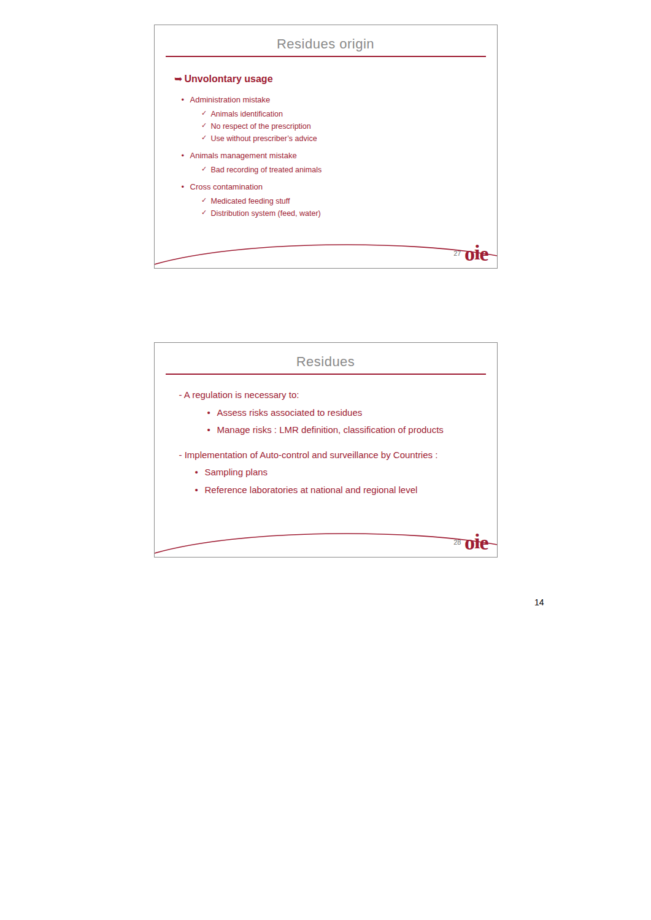Residues origin
➥Unvolontary usage
Administration mistake
Animals identification
No respect of the prescription
Use without prescriber’s advice
Animals management mistake
Bad recording of treated animals
Cross contamination
Medicated feeding stuff
Distribution system (feed, water)
27
oie
Residues
- A regulation is necessary to:
Assess risks associated to residues
Manage risks : LMR definition, classification of products
- Implementation of Auto-control and surveillance by Countries :
Sampling plans
Reference laboratories at national and regional level
28
oie
14